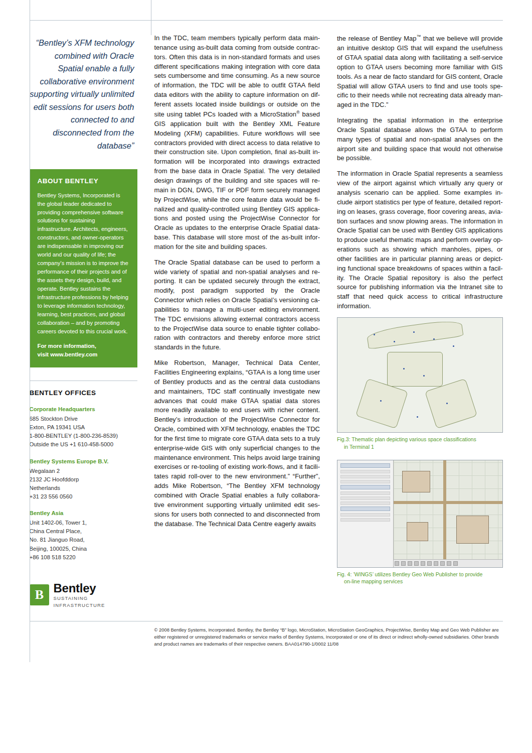“Bentley’s XFM technology combined with Oracle Spatial enable a fully collaborative environment supporting virtually unlimited edit sessions for users both connected to and disconnected from the database”
About Bentley
Bentley Systems, Incorporated is the global leader dedicated to providing comprehensive software solutions for sustaining infrastructure. Architects, engineers, constructors, and owner-operators are indispensable in improving our world and our quality of life; the company’s mission is to improve the performance of their projects and of the assets they design, build, and operate. Bentley sustains the infrastructure professions by helping to leverage information technology, learning, best practices, and global collaboration – and by promoting careers devoted to this crucial work.
For more information,
visit www.bentley.com
Bentley Offices
Corporate Headquarters 685 Stockton Drive
Exton, PA 19341 USA
1-800-BENTLEY (1-800-236-8539)
Outside the US +1 610-458-5000
Bentley Systems Europe B.V. Wegalaan 2
2132 JC Hoofddorp
Netherlands
+31 23 556 0560
Bentley Asia Unit 1402-06, Tower 1,
China Central Place,
No. 81 Jianguo Road,
Beijing, 100025, China
+86 108 518 5220
B
Bentley Sustaining Infrastructure
In the TDC, team members typically perform data maintenance using as-built data coming from outside contractors. Often this data is in non-standard formats and uses different specifications making integration with core data sets cumbersome and time consuming. As a new source of information, the TDC will be able to outfit GTAA field data editors with the ability to capture information on different assets located inside buildings or outside on the site using tablet PCs loaded with a MicroStation® based GIS application built with the Bentley XML Feature Modeling (XFM) capabilities. Future workflows will see contractors provided with direct access to data relative to their construction site. Upon completion, final as-built information will be incorporated into drawings extracted from the base data in Oracle Spatial. The very detailed design drawings of the building and site spaces will remain in DGN, DWG, TIF or PDF form securely managed by ProjectWise, while the core feature data would be finalized and quality-controlled using Bentley GIS applications and posted using the ProjectWise Connector for Oracle as updates to the enterprise Oracle Spatial database. This database will store most of the as-built information for the site and building spaces.
The Oracle Spatial database can be used to perform a wide variety of spatial and non-spatial analyses and reporting. It can be updated securely through the extract, modify, post paradigm supported by the Oracle Connector which relies on Oracle Spatial’s versioning capabilities to manage a multi-user editing environment. The TDC envisions allowing external contractors access to the ProjectWise data source to enable tighter collaboration with contractors and thereby enforce more strict standards in the future.
Mike Robertson, Manager, Technical Data Center, Facilities Engineering explains, “GTAA is a long time user of Bentley products and as the central data custodians and maintainers, TDC staff continually investigate new advances that could make GTAA spatial data stores more readily available to end users with richer content. Bentley’s introduction of the ProjectWise Connector for Oracle, combined with XFM technology, enables the TDC for the first time to migrate core GTAA data sets to a truly enterprise-wide GIS with only superficial changes to the maintenance environment. This helps avoid large training exercises or re-tooling of existing work-flows, and it facilitates rapid roll-over to the new environment.” “Further”, adds Mike Robertson, “The Bentley XFM technology combined with Oracle Spatial enables a fully collaborative environment supporting virtually unlimited edit sessions for users both connected to and disconnected from the database. The Technical Data Centre eagerly awaits
the release of Bentley Map™ that we believe will provide an intuitive desktop GIS that will expand the usefulness of GTAA spatial data along with facilitating a self-service option to GTAA users becoming more familiar with GIS tools. As a near de facto standard for GIS content, Oracle Spatial will allow GTAA users to find and use tools specific to their needs while not recreating data already managed in the TDC.”
Integrating the spatial information in the enterprise Oracle Spatial database allows the GTAA to perform many types of spatial and non-spatial analyses on the airport site and building space that would not otherwise be possible.
The information in Oracle Spatial represents a seamless view of the airport against which virtually any query or analysis scenario can be applied. Some examples include airport statistics per type of feature, detailed reporting on leases, grass coverage, floor covering areas, aviation surfaces and snow plowing areas. The information in Oracle Spatial can be used with Bentley GIS applications to produce useful thematic maps and perform overlay operations such as showing which manholes, pipes, or other facilities are in particular planning areas or depicting functional space breakdowns of spaces within a facility. The Oracle Spatial repository is also the perfect source for publishing information via the Intranet site to staff that need quick access to critical infrastructure information.
Fig.3: Thematic plan depicting various space classificationsin Terminal 1
Fig. 4: ‘WINGS’ utilizes Bentley Geo Web Publisher to provideon-line mapping services
© 2008 Bentley Systems, Incorporated. Bentley, the Bentley “B” logo, MicroStation, MicroStation GeoGraphics, ProjectWise, Bentley Map and Geo Web Publisher are either registered or unregistered trademarks or service marks of Bentley Systems, Incorporated or one of its direct or indirect wholly-owned subsidiaries. Other brands and product names are trademarks of their respective owners. BAA014790-1/0002 11/08